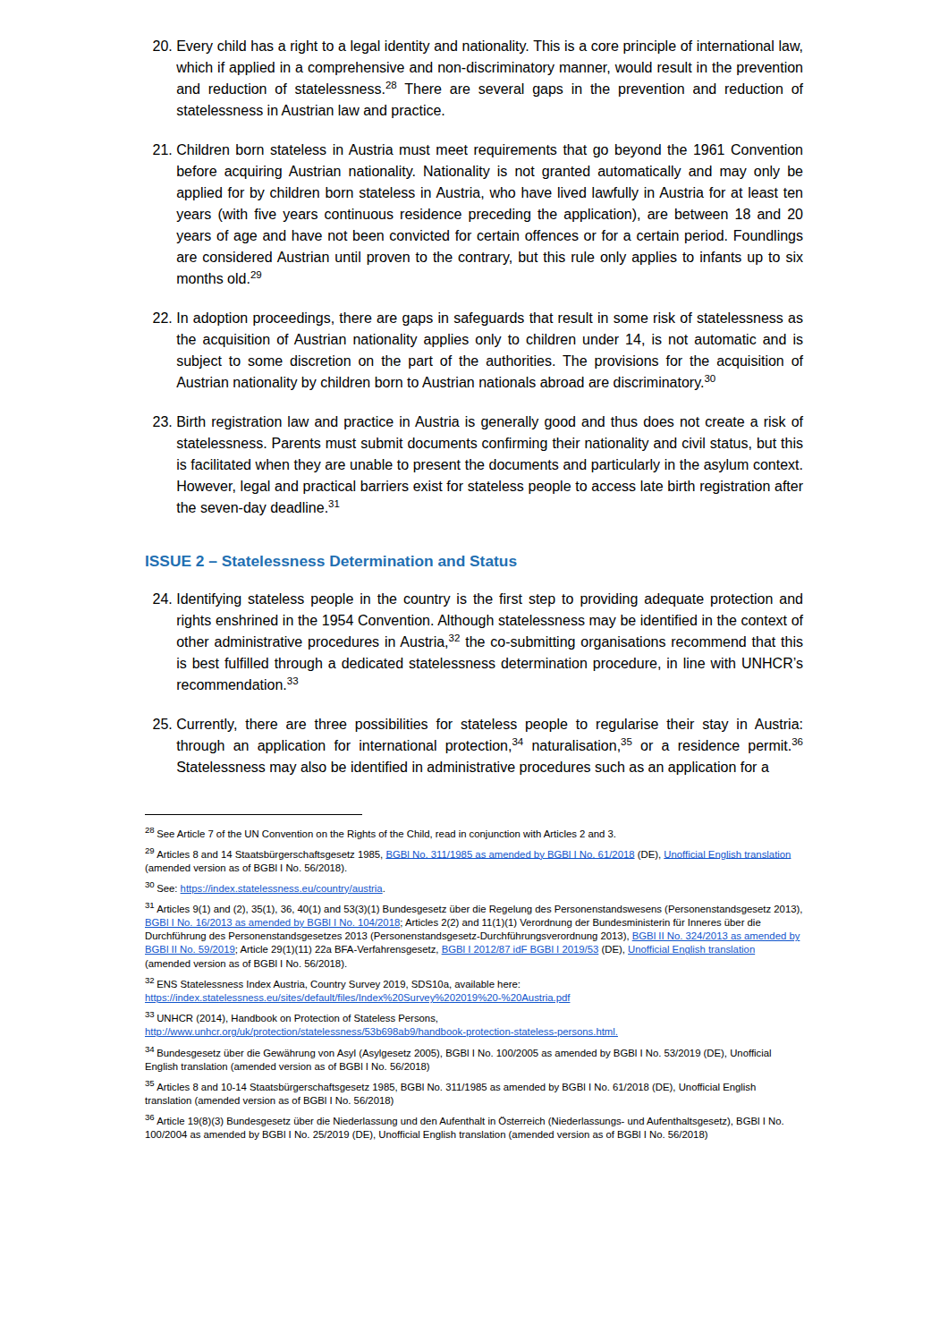Every child has a right to a legal identity and nationality. This is a core principle of international law, which if applied in a comprehensive and non-discriminatory manner, would result in the prevention and reduction of statelessness.28 There are several gaps in the prevention and reduction of statelessness in Austrian law and practice.
Children born stateless in Austria must meet requirements that go beyond the 1961 Convention before acquiring Austrian nationality. Nationality is not granted automatically and may only be applied for by children born stateless in Austria, who have lived lawfully in Austria for at least ten years (with five years continuous residence preceding the application), are between 18 and 20 years of age and have not been convicted for certain offences or for a certain period. Foundlings are considered Austrian until proven to the contrary, but this rule only applies to infants up to six months old.29
In adoption proceedings, there are gaps in safeguards that result in some risk of statelessness as the acquisition of Austrian nationality applies only to children under 14, is not automatic and is subject to some discretion on the part of the authorities. The provisions for the acquisition of Austrian nationality by children born to Austrian nationals abroad are discriminatory.30
Birth registration law and practice in Austria is generally good and thus does not create a risk of statelessness. Parents must submit documents confirming their nationality and civil status, but this is facilitated when they are unable to present the documents and particularly in the asylum context. However, legal and practical barriers exist for stateless people to access late birth registration after the seven-day deadline.31
ISSUE 2 – Statelessness Determination and Status
Identifying stateless people in the country is the first step to providing adequate protection and rights enshrined in the 1954 Convention. Although statelessness may be identified in the context of other administrative procedures in Austria,32 the co-submitting organisations recommend that this is best fulfilled through a dedicated statelessness determination procedure, in line with UNHCR’s recommendation.33
Currently, there are three possibilities for stateless people to regularise their stay in Austria: through an application for international protection,34 naturalisation,35 or a residence permit.36 Statelessness may also be identified in administrative procedures such as an application for a
28 See Article 7 of the UN Convention on the Rights of the Child, read in conjunction with Articles 2 and 3.
29 Articles 8 and 14 Staatsbürgerschaftsgesetz 1985, BGBl No. 311/1985 as amended by BGBl I No. 61/2018 (DE), Unofficial English translation (amended version as of BGBl I No. 56/2018).
30 See: https://index.statelessness.eu/country/austria.
31 Articles 9(1) and (2), 35(1), 36, 40(1) and 53(3)(1) Bundesgesetz über die Regelung des Personenstandswesens (Personenstandsgesetz 2013), BGBl I No. 16/2013 as amended by BGBl I No. 104/2018; Articles 2(2) and 11(1)(1) Verordnung der Bundesministerin für Inneres über die Durchführung des Personenstandsgesetzes 2013 (Personenstandsgesetz-Durchführungsverordnung 2013), BGBl II No. 324/2013 as amended by BGBl II No. 59/2019; Article 29(1)(11) 22a BFA-Verfahrensgesetz, BGBl I 2012/87 idF BGBl I 2019/53 (DE), Unofficial English translation (amended version as of BGBl I No. 56/2018).
32 ENS Statelessness Index Austria, Country Survey 2019, SDS10a, available here:
https://index.statelessness.eu/sites/default/files/Index%20Survey%202019%20-%20Austria.pdf
33 UNHCR (2014), Handbook on Protection of Stateless Persons,
http://www.unhcr.org/uk/protection/statelessness/53b698ab9/handbook-protection-stateless-persons.html.
34 Bundesgesetz über die Gewährung von Asyl (Asylgesetz 2005), BGBl I No. 100/2005 as amended by BGBl I No. 53/2019 (DE), Unofficial English translation (amended version as of BGBl I No. 56/2018)
35 Articles 8 and 10-14 Staatsbürgerschaftsgesetz 1985, BGBl No. 311/1985 as amended by BGBl I No. 61/2018 (DE), Unofficial English translation (amended version as of BGBl I No. 56/2018)
36 Article 19(8)(3) Bundesgesetz über die Niederlassung und den Aufenthalt in Österreich (Niederlassungs- und Aufenthaltsgesetz), BGBl I No. 100/2004 as amended by BGBl I No. 25/2019 (DE), Unofficial English translation (amended version as of BGBl I No. 56/2018)